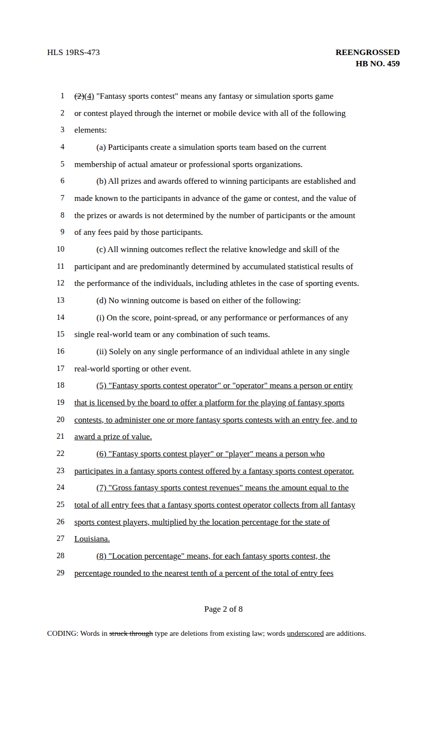HLS 19RS-473
REENGROSSED
HB NO. 459
(2)(4) "Fantasy sports contest" means any fantasy or simulation sports game
or contest played through the internet or mobile device with all of the following
elements:
(a) Participants create a simulation sports team based on the current
membership of actual amateur or professional sports organizations.
(b) All prizes and awards offered to winning participants are established and
made known to the participants in advance of the game or contest, and the value of
the prizes or awards is not determined by the number of participants or the amount
of any fees paid by those participants.
(c) All winning outcomes reflect the relative knowledge and skill of the
participant and are predominantly determined by accumulated statistical results of
the performance of the individuals, including athletes in the case of sporting events.
(d) No winning outcome is based on either of the following:
(i) On the score, point-spread, or any performance or performances of any
single real-world team or any combination of such teams.
(ii) Solely on any single performance of an individual athlete in any single
real-world sporting or other event.
(5) "Fantasy sports contest operator" or "operator" means a person or entity
that is licensed by the board to offer a platform for the playing of fantasy sports
contests, to administer one or more fantasy sports contests with an entry fee, and to
award a prize of value.
(6) "Fantasy sports contest player" or "player" means a person who
participates in a fantasy sports contest offered by a fantasy sports contest operator.
(7) "Gross fantasy sports contest revenues" means the amount equal to the
total of all entry fees that a fantasy sports contest operator collects from all fantasy
sports contest players, multiplied by the location percentage for the state of
Louisiana.
(8) "Location percentage" means, for each fantasy sports contest, the
percentage rounded to the nearest tenth of a percent of the total of entry fees
Page 2 of 8
CODING: Words in struck through type are deletions from existing law; words underscored are additions.